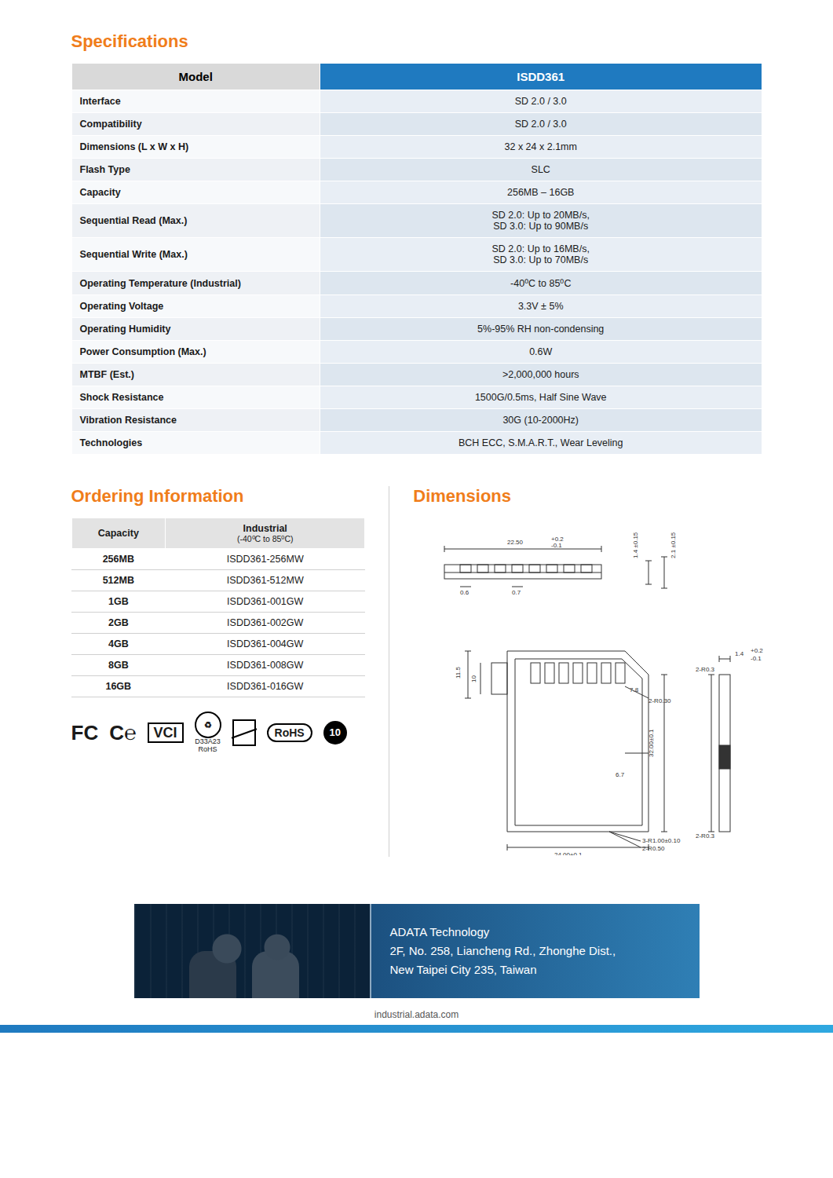Specifications
| Model | ISDD361 |
| --- | --- |
| Interface | SD 2.0 / 3.0 |
| Compatibility | SD 2.0 / 3.0 |
| Dimensions (L x W x H) | 32 x 24 x 2.1mm |
| Flash Type | SLC |
| Capacity | 256MB – 16GB |
| Sequential Read (Max.) | SD 2.0: Up to 20MB/s, SD 3.0: Up to 90MB/s |
| Sequential Write (Max.) | SD 2.0: Up to 16MB/s, SD 3.0: Up to 70MB/s |
| Operating Temperature (Industrial) | -40⁰C to 85⁰C |
| Operating Voltage | 3.3V ± 5% |
| Operating Humidity | 5%-95% RH non-condensing |
| Power Consumption (Max.) | 0.6W |
| MTBF (Est.) | >2,000,000 hours |
| Shock Resistance | 1500G/0.5ms, Half Sine Wave |
| Vibration Resistance | 30G (10-2000Hz) |
| Technologies | BCH ECC, S.M.A.R.T., Wear Leveling |
Ordering Information
| Capacity | Industrial (-40⁰C to 85⁰C) |
| --- | --- |
| 256MB | ISDD361-256MW |
| 512MB | ISDD361-512MW |
| 1GB | ISDD361-001GW |
| 2GB | ISDD361-002GW |
| 4GB | ISDD361-004GW |
| 8GB | ISDD361-008GW |
| 16GB | ISDD361-016GW |
FC C℮ VCI
♻
D33A23
RoHS
RoHS
10
Dimensions
22.50 +0.2 -0.1 0.6 0.7 1.4 ±0.15 2.1 ±0.15 11.5 10 7.8 2-R0.30 6.7 32.00±0.1 24.00±0.1 3-R1.00±0.10 2-R0.50 2-R0.3 2-R0.3 1.4 +0.2 -0.1
ADATA Technology
2F, No. 258, Liancheng Rd., Zhonghe Dist.,
New Taipei City 235, Taiwan
industrial.adata.com